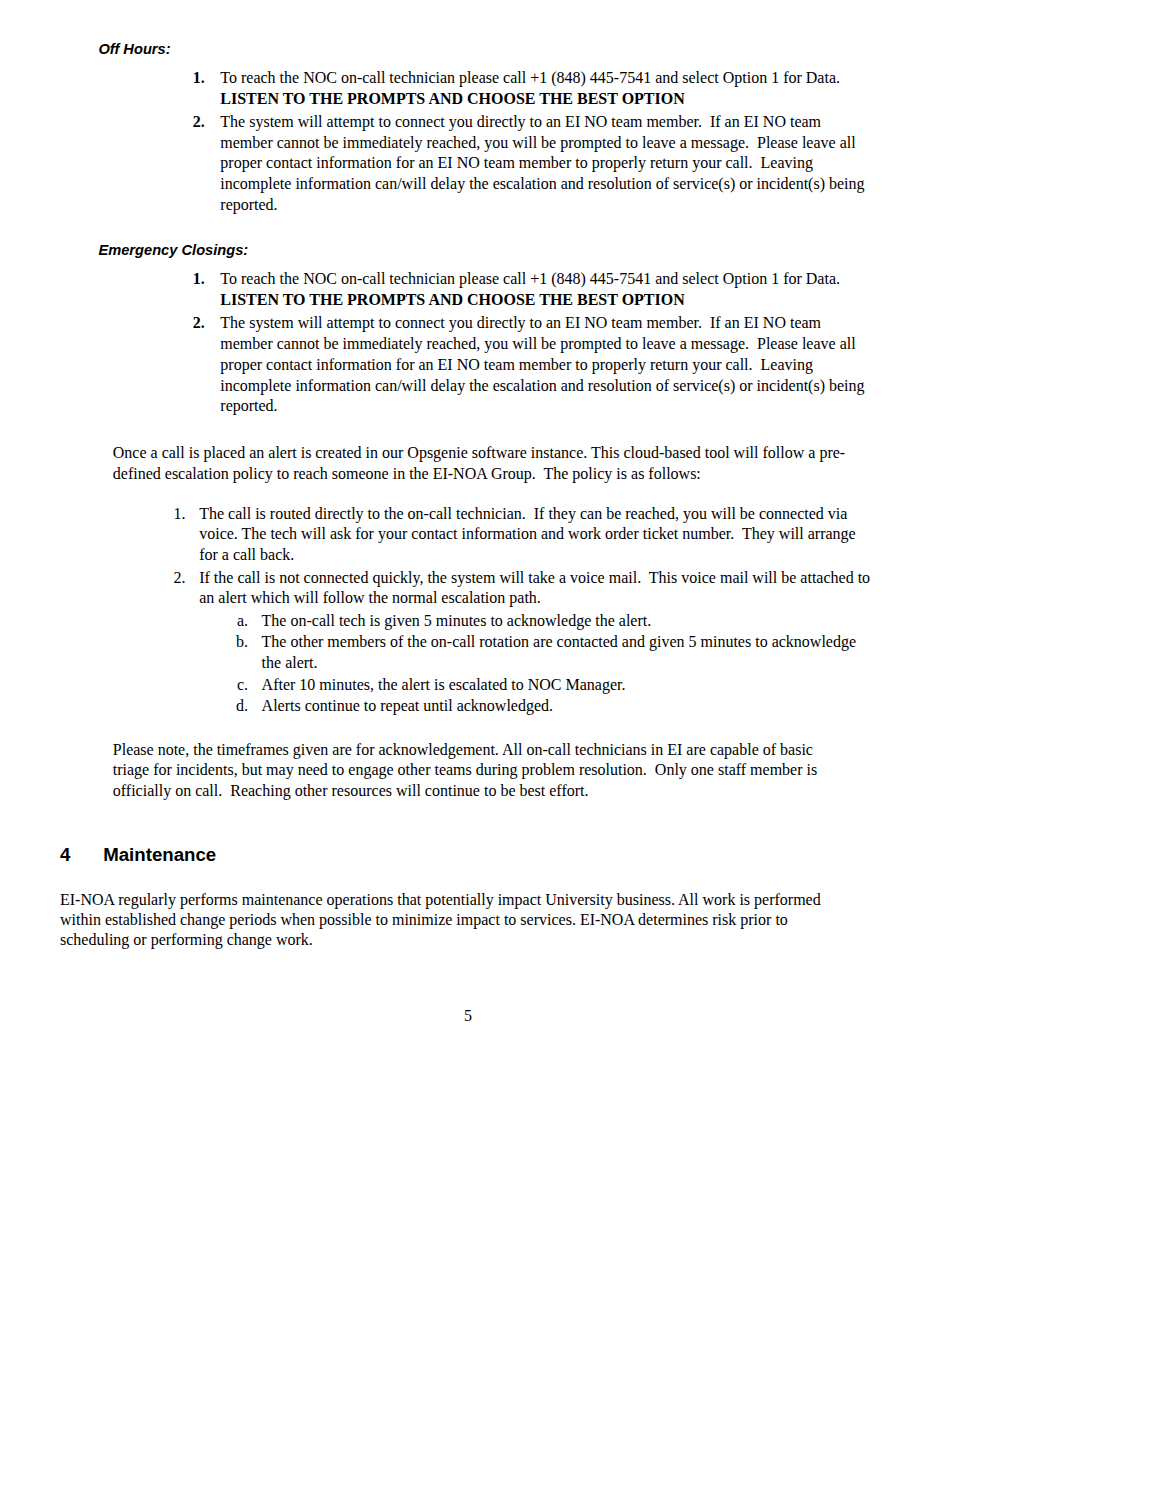Off Hours:
To reach the NOC on-call technician please call +1 (848) 445-7541 and select Option 1 for Data.
Listen to the prompts and choose the best option
The system will attempt to connect you directly to an EI NO team member. If an EI NO team member cannot be immediately reached, you will be prompted to leave a message. Please leave all proper contact information for an EI NO team member to properly return your call. Leaving incomplete information can/will delay the escalation and resolution of service(s) or incident(s) being reported.
Emergency Closings:
To reach the NOC on-call technician please call +1 (848) 445-7541 and select Option 1 for Data.
Listen to the prompts and choose the best option
The system will attempt to connect you directly to an EI NO team member. If an EI NO team member cannot be immediately reached, you will be prompted to leave a message. Please leave all proper contact information for an EI NO team member to properly return your call. Leaving incomplete information can/will delay the escalation and resolution of service(s) or incident(s) being reported.
Once a call is placed an alert is created in our Opsgenie software instance. This cloud-based tool will follow a pre-defined escalation policy to reach someone in the EI-NOA Group. The policy is as follows:
The call is routed directly to the on-call technician. If they can be reached, you will be connected via voice. The tech will ask for your contact information and work order ticket number. They will arrange for a call back.
If the call is not connected quickly, the system will take a voice mail. This voice mail will be attached to an alert which will follow the normal escalation path.
The on-call tech is given 5 minutes to acknowledge the alert.
The other members of the on-call rotation are contacted and given 5 minutes to acknowledge the alert.
After 10 minutes, the alert is escalated to NOC Manager.
Alerts continue to repeat until acknowledged.
Please note, the timeframes given are for acknowledgement. All on-call technicians in EI are capable of basic triage for incidents, but may need to engage other teams during problem resolution. Only one staff member is officially on call. Reaching other resources will continue to be best effort.
4 Maintenance
EI-NOA regularly performs maintenance operations that potentially impact University business. All work is performed within established change periods when possible to minimize impact to services. EI-NOA determines risk prior to scheduling or performing change work.
5